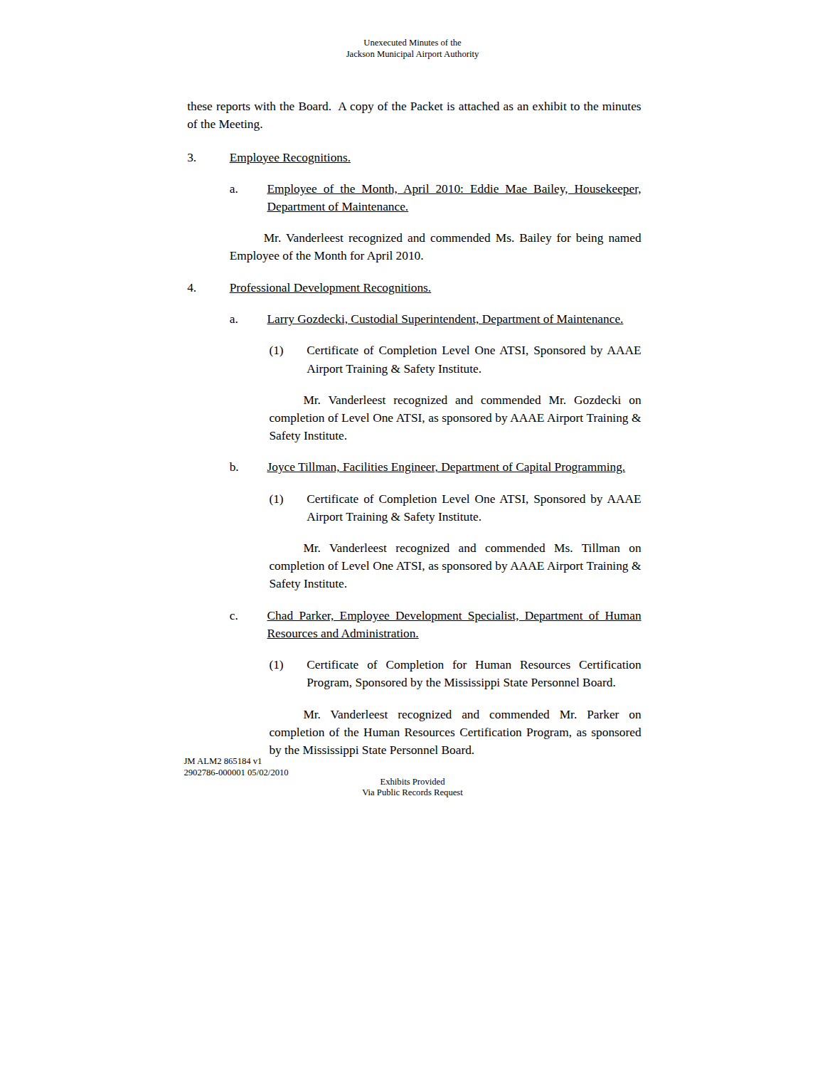Unexecuted Minutes of the
Jackson Municipal Airport Authority
these reports with the Board. A copy of the Packet is attached as an exhibit to the minutes of the Meeting.
3.
Employee Recognitions.
a.
Employee of the Month, April 2010: Eddie Mae Bailey, Housekeeper, Department of Maintenance.
Mr. Vanderleest recognized and commended Ms. Bailey for being named Employee of the Month for April 2010.
4.
Professional Development Recognitions.
a.
Larry Gozdecki, Custodial Superintendent, Department of Maintenance.
(1)
Certificate of Completion Level One ATSI, Sponsored by AAAE Airport Training & Safety Institute.
Mr. Vanderleest recognized and commended Mr. Gozdecki on completion of Level One ATSI, as sponsored by AAAE Airport Training & Safety Institute.
b.
Joyce Tillman, Facilities Engineer, Department of Capital Programming.
(1)
Certificate of Completion Level One ATSI, Sponsored by AAAE Airport Training & Safety Institute.
Mr. Vanderleest recognized and commended Ms. Tillman on completion of Level One ATSI, as sponsored by AAAE Airport Training & Safety Institute.
c.
Chad Parker, Employee Development Specialist, Department of Human Resources and Administration.
(1)
Certificate of Completion for Human Resources Certification Program, Sponsored by the Mississippi State Personnel Board.
Mr. Vanderleest recognized and commended Mr. Parker on completion of the Human Resources Certification Program, as sponsored by the Mississippi State Personnel Board.
JM ALM2 865184 v1
2902786-000001 05/02/2010
Exhibits Provided
Via Public Records Request